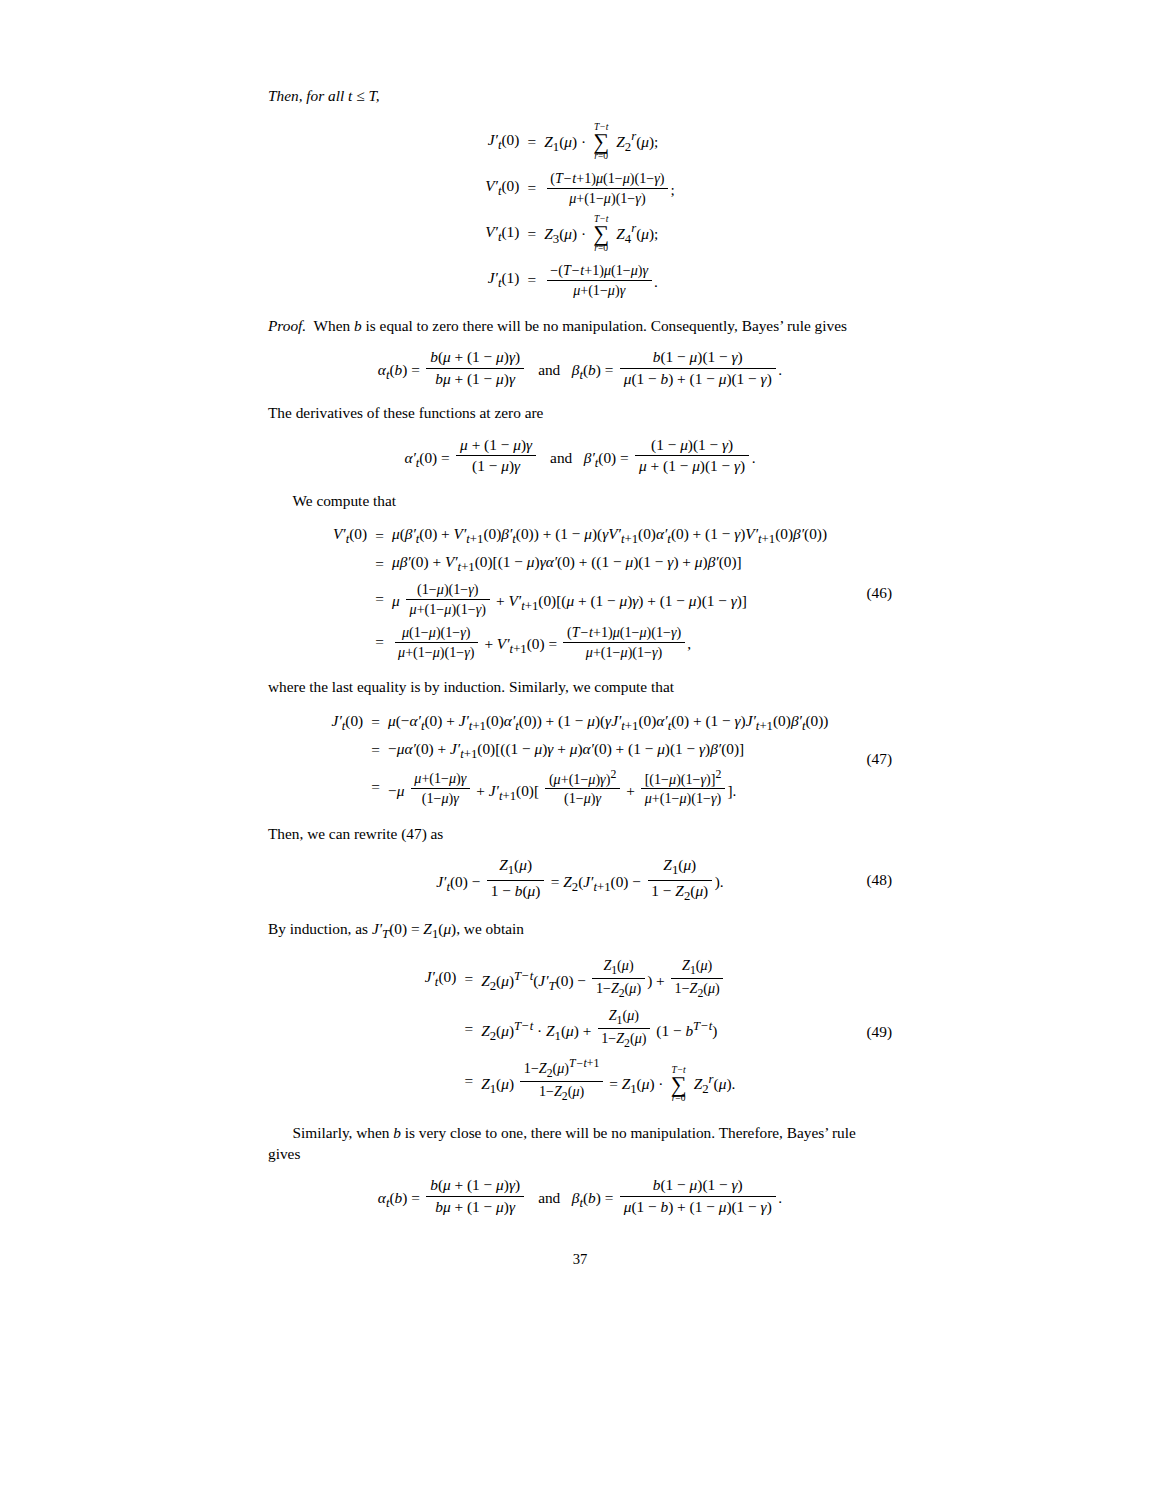Then, for all t ≤ T,
| J ′ t (0) | = | Z 1 ( μ ) · T−t ∑ r =0 Z 2 r ( μ ); |
| V ′ t (0) | = | ( T−t +1) μ (1− μ )(1− γ ) μ +(1− μ )(1− γ ) ; |
| V ′ t (1) | = | Z 3 ( μ ) · T−t ∑ r =0 Z 4 r ( μ ); |
| J ′ t (1) | = | −( T−t +1) μ (1− μ ) γ μ +(1− μ ) γ . |
Proof. When b is equal to zero there will be no manipulation. Consequently, Bayes’ rule gives
αt(b) = b(μ + (1 − μ)γ) bμ + (1 − μ)γ and βt(b) = b(1 − μ)(1 − γ) μ(1 − b) + (1 − μ)(1 − γ) .
The derivatives of these functions at zero are
α′t(0) = μ + (1 − μ)γ (1 − μ)γ and β′t(0) = (1 − μ)(1 − γ) μ + (1 − μ)(1 − γ) .
We compute that
| V ′ t (0) | = | μ ( β ′ t (0) + V ′ t +1 (0) β ′ t (0)) + (1 − μ )( γV ′ t +1 (0) α ′ t (0) + (1 − γ ) V ′ t +1 (0) β ′ (0)) |
| | = | μβ ′ (0) + V ′ t +1 (0)[(1 − μ ) γα ′ (0) + ((1 − μ )(1 − γ ) + μ ) β ′ (0)] |
| | = | μ (1− μ )(1− γ ) μ +(1− μ )(1− γ ) + V ′ t +1 (0)[( μ + (1 − μ ) γ ) + (1 − μ )(1 − γ )] |
| | = | μ (1− μ )(1− γ ) μ +(1− μ )(1− γ ) + V ′ t +1 (0) = ( T−t +1) μ (1− μ )(1− γ ) μ +(1− μ )(1− γ ) , |
(46)
where the last equality is by induction. Similarly, we compute that
| J ′ t (0) | = | μ (− α ′ t (0) + J ′ t +1 (0) α ′ t (0)) + (1 − μ )( γJ ′ t +1 (0) α ′ t (0) + (1 − γ ) J ′ t +1 (0) β ′ t (0)) |
| | = | − μα ′ (0) + J ′ t +1 (0)[((1 − μ ) γ + μ ) α ′ (0) + (1 − μ )(1 − γ ) β ′ (0)] |
| | = | − μ μ +(1− μ ) γ (1− μ ) γ + J ′ t +1 (0)[ ( μ +(1− μ ) γ ) 2 (1− μ ) γ + [(1− μ )(1− γ )] 2 μ +(1− μ )(1− γ ) ]. |
(47)
Then, we can rewrite (47) as
J′t(0) − Z1(μ) 1 − b(μ) = Z2(J′t+1(0) − Z1(μ) 1 − Z2(μ) ). (48)
By induction, as J′T(0) = Z1(μ), we obtain
| J ′ t (0) | = | Z 2 ( μ ) T−t ( J ′ T (0) − Z 1 ( μ ) 1− Z 2 ( μ ) ) + Z 1 ( μ ) 1− Z 2 ( μ ) |
| | = | Z 2 ( μ ) T−t · Z 1 ( μ ) + Z 1 ( μ ) 1− Z 2 ( μ ) (1 − b T−t ) |
| | = | Z 1 ( μ ) 1− Z 2 ( μ ) T−t +1 1− Z 2 ( μ ) = Z 1 ( μ ) · T−t ∑ r =0 Z 2 r ( μ ). |
(49)
Similarly, when b is very close to one, there will be no manipulation. Therefore, Bayes’ rule gives
αt(b) = b(μ + (1 − μ)γ) bμ + (1 − μ)γ and βt(b) = b(1 − μ)(1 − γ) μ(1 − b) + (1 − μ)(1 − γ) .
37